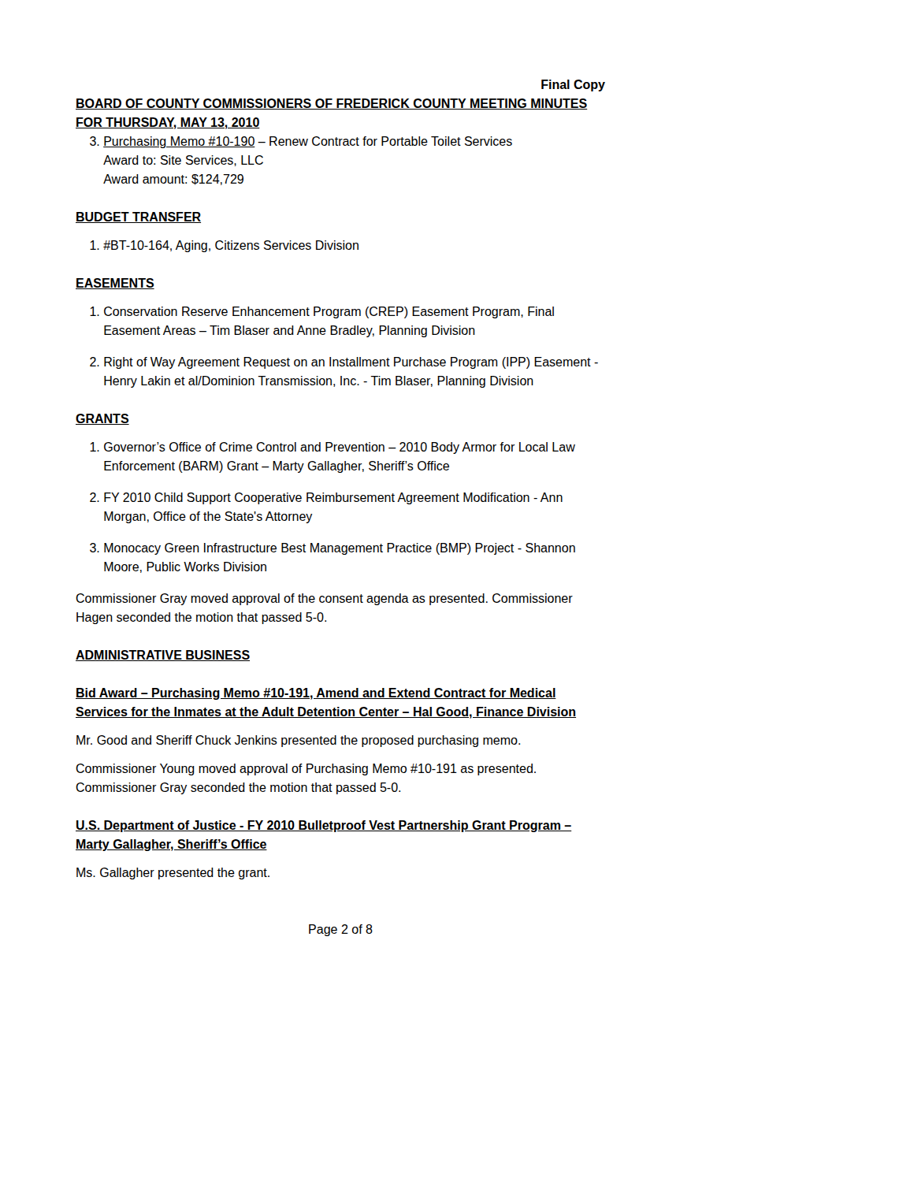Final Copy
BOARD OF COUNTY COMMISSIONERS OF FREDERICK COUNTY MEETING MINUTES FOR THURSDAY, MAY 13, 2010
Purchasing Memo #10-190 – Renew Contract for Portable Toilet Services
Award to: Site Services, LLC
Award amount: $124,729
BUDGET TRANSFER
#BT-10-164, Aging, Citizens Services Division
EASEMENTS
Conservation Reserve Enhancement Program (CREP) Easement Program, Final Easement Areas – Tim Blaser and Anne Bradley, Planning Division
Right of Way Agreement Request on an Installment Purchase Program (IPP) Easement - Henry Lakin et al/Dominion Transmission, Inc. - Tim Blaser, Planning Division
GRANTS
Governor’s Office of Crime Control and Prevention – 2010 Body Armor for Local Law Enforcement (BARM) Grant – Marty Gallagher, Sheriff’s Office
FY 2010 Child Support Cooperative Reimbursement Agreement Modification - Ann Morgan, Office of the State's Attorney
Monocacy Green Infrastructure Best Management Practice (BMP) Project - Shannon Moore, Public Works Division
Commissioner Gray moved approval of the consent agenda as presented. Commissioner Hagen seconded the motion that passed 5-0.
ADMINISTRATIVE BUSINESS
Bid Award – Purchasing Memo #10-191, Amend and Extend Contract for Medical Services for the Inmates at the Adult Detention Center – Hal Good, Finance Division
Mr. Good and Sheriff Chuck Jenkins presented the proposed purchasing memo.
Commissioner Young moved approval of Purchasing Memo #10-191 as presented. Commissioner Gray seconded the motion that passed 5-0.
U.S. Department of Justice - FY 2010 Bulletproof Vest Partnership Grant Program – Marty Gallagher, Sheriff’s Office
Ms. Gallagher presented the grant.
Page 2 of 8